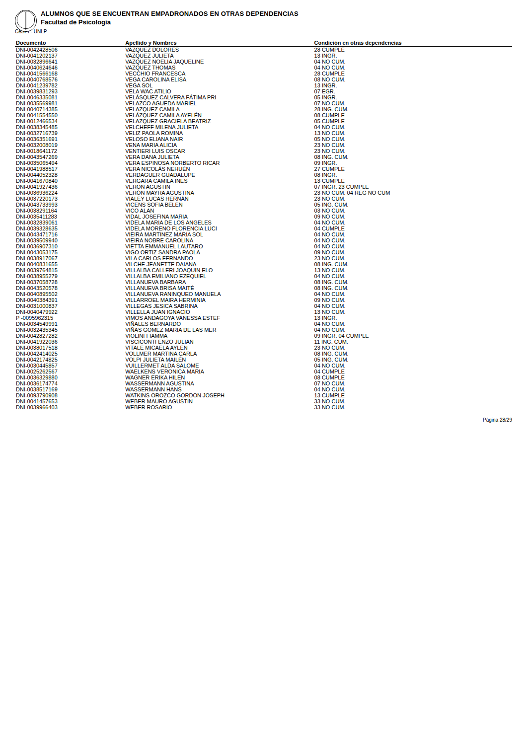ALUMNOS QUE SE ENCUENTRAN EMPADRONADOS EN OTRAS DEPENDENCIAS
Facultad de Psicología
CeSPI - UNLP
| Documento | Apellido y Nombres | Condición en otras dependencias |
| --- | --- | --- |
| DNI-0042428506 | VAZQUEZ DOLORES | 28 CUMPLE |
| DNI-0041202137 | VAZQUEZ JULIETA | 13 INGR. |
| DNI-0032896641 | VAZQUEZ NOELIA JAQUELINE | 04 NO CUM. |
| DNI-0040624646 | VAZQUEZ THOMAS | 04 NO CUM. |
| DNI-0041566168 | VECCHIO FRANCESCA | 28 CUMPLE |
| DNI-0040768576 | VEGA CAROLINA ELISA | 08 NO CUM. |
| DNI-0041239782 | VEGA SOL | 13 INGR. |
| DNI-0039831293 | VELA WAC ATILIO | 07 EGR. |
| DNI-0046335081 | VELÁSQUEZ CALVERA FÁTIMA PRI | 05 INGR. |
| DNI-0035569981 | VELAZCO AGUEDA MARIEL | 07 NO CUM. |
| DNI-0040714385 | VELAZQUEZ CAMILA | 28 ING. CUM. |
| DNI-0041554550 | VELÁZQUEZ CAMILA AYELÉN | 08 CUMPLE |
| DNI-0012466534 | VELAZQUEZ GRACIELA BEATRIZ | 05 CUMPLE |
| DNI-0038345485 | VELCHEFF MILENA JULIETA | 04 NO CUM. |
| DNI-0032716739 | VELIZ PAOLA ROMINA | 13 NO CUM. |
| DNI-0036351691 | VELOSO ELIANA NAIR | 05 NO CUM. |
| DNI-0032008019 | VENA MARIA ALICIA | 23 NO CUM. |
| DNI-0018641172 | VENTIERI LUIS OSCAR | 23 NO CUM. |
| DNI-0043547269 | VERA DANA JULIETA | 08 ING. CUM. |
| DNI-0035065494 | VERA ESPINOSA NORBERTO RICAR | 09 INGR. |
| DNI-0041988517 | VERA NICOLÁS NEHUÉN | 27 CUMPLE |
| DNI-0044052328 | VERDAGUER GUADALUPE | 08 INGR. |
| DNI-0041670840 | VERGARA CAMILA INES | 13 CUMPLE |
| DNI-0041927436 | VERON AGUSTIN | 07 INGR. 23 CUMPLE |
| DNI-0036936224 | VERÓN MAYRA AGUSTINA | 23 NO CUM. 04 REG NO CUM |
| DNI-0037220173 | VIALEY LUCAS HERNÁN | 23 NO CUM. |
| DNI-0043733993 | VICENS SOFIA BELEN | 05 ING. CUM. |
| DNI-0038291164 | VICO ALAN | 03 NO CUM. |
| DNI-0035411283 | VIDAL JOSEFINA MARIA | 09 NO CUM. |
| DNI-0032839061 | VIDELA MARIA DE LOS ANGELES | 04 NO CUM. |
| DNI-0039328635 | VIDELA MORENO FLORENCIA LUCI | 04 CUMPLE |
| DNI-0043471716 | VIEIRA MARTINEZ MARIA SOL | 04 NO CUM. |
| DNI-0039509940 | VIEIRA NOBRE CAROLINA | 04 NO CUM. |
| DNI-0036907310 | VIETTA EMMANUEL LAUTARO | 04 NO CUM. |
| DNI-0043053175 | VIGO ORTIZ SANDRA PAOLA | 09 NO CUM. |
| DNI-0038917067 | VILA CARLOS FERNANDO | 23 NO CUM. |
| DNI-0040831655 | VILCHE JEANETTE DAIANA | 08 ING. CUM. |
| DNI-0039764815 | VILLALBA CALLERI JOAQUIN ELO | 13 NO CUM. |
| DNI-0038955279 | VILLALBA EMILIANO EZEQUIEL | 04 NO CUM. |
| DNI-0037058728 | VILLANUEVA BARBARA | 08 ING. CUM. |
| DNI-0043520578 | VILLANUEVA BRISA MAITÉ | 08 ING. CUM. |
| DNI-0040895502 | VILLANUEVA RANINQUEO MANUELA | 04 NO CUM. |
| DNI-0040384391 | VILLARROEL MAIRA HERMINIA | 09 NO CUM. |
| DNI-0031000837 | VILLEGAS JESICA SABRINA | 04 NO CUM. |
| DNI-0040479922 | VILLELLA JUAN IGNACIO | 13 NO CUM. |
| P -0095962315 | VIMOS ANDAGOYA VANESSA ESTEF | 13 INGR. |
| DNI-0034549991 | VIÑALES BERNARDO | 04 NO CUM. |
| DNI-0032435345 | VIÑAS GOMEZ MARIA DE LAS MER | 04 NO CUM. |
| DNI-0042827282 | VIOLINI FIAMMA | 09 INGR. 04 CUMPLE |
| DNI-0041922036 | VISCICONTI ENZO JULIAN | 11 ING. CUM. |
| DNI-0038017518 | VITALE MICAELA AYLEN | 23 NO CUM. |
| DNI-0042414025 | VOLLMER MARTINA CARLA | 08 ING. CUM. |
| DNI-0042174825 | VOLPI JULIETA MAILÉN | 05 ING. CUM. |
| DNI-0030445857 | VUILLERMET ALDA SALOME | 04 NO CUM. |
| DNI-0025262567 | WAELKENS VERONICA MARIA | 04 CUMPLE |
| DNI-0036329880 | WAGNER ERIKA HILEN | 08 CUMPLE |
| DNI-0036174774 | WASSERMANN AGUSTINA | 07 NO CUM. |
| DNI-0038517169 | WASSERMANN HANS | 04 NO CUM. |
| DNI-0093790908 | WATKINS OROZCO GORDON JOSEPH | 13 CUMPLE |
| DNI-0041457653 | WEBER MAURO AGUSTIN | 33 NO CUM. |
| DNI-0039966403 | WEBER ROSARIO | 33 NO CUM. |
Página 28/29